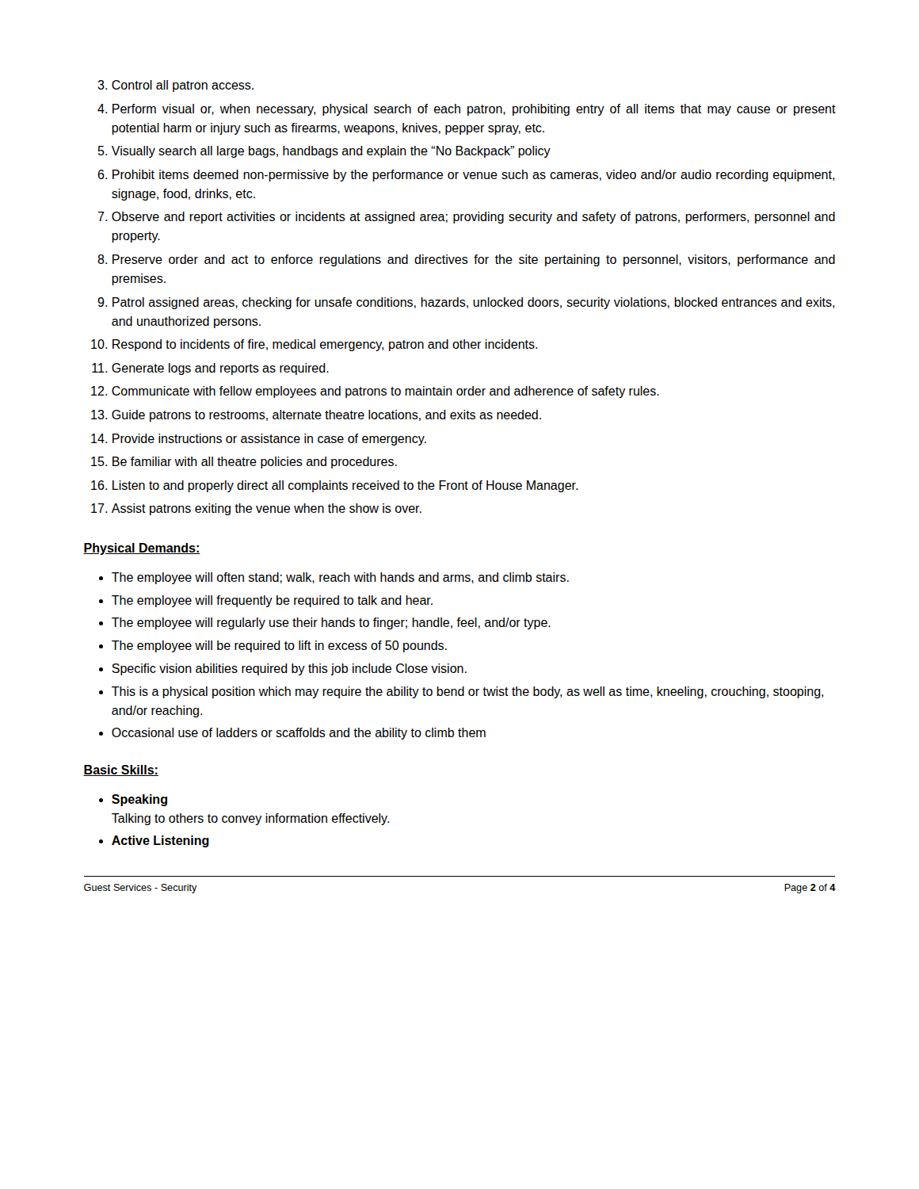Control all patron access.
Perform visual or, when necessary, physical search of each patron, prohibiting entry of all items that may cause or present potential harm or injury such as firearms, weapons, knives, pepper spray, etc.
Visually search all large bags, handbags and explain the “No Backpack” policy
Prohibit items deemed non-permissive by the performance or venue such as cameras, video and/or audio recording equipment, signage, food, drinks, etc.
Observe and report activities or incidents at assigned area; providing security and safety of patrons, performers, personnel and property.
Preserve order and act to enforce regulations and directives for the site pertaining to personnel, visitors, performance and premises.
Patrol assigned areas, checking for unsafe conditions, hazards, unlocked doors, security violations, blocked entrances and exits, and unauthorized persons.
Respond to incidents of fire, medical emergency, patron and other incidents.
Generate logs and reports as required.
Communicate with fellow employees and patrons to maintain order and adherence of safety rules.
Guide patrons to restrooms, alternate theatre locations, and exits as needed.
Provide instructions or assistance in case of emergency.
Be familiar with all theatre policies and procedures.
Listen to and properly direct all complaints received to the Front of House Manager.
Assist patrons exiting the venue when the show is over.
Physical Demands:
The employee will often stand; walk, reach with hands and arms, and climb stairs.
The employee will frequently be required to talk and hear.
The employee will regularly use their hands to finger; handle, feel, and/or type.
The employee will be required to lift in excess of 50 pounds.
Specific vision abilities required by this job include Close vision.
This is a physical position which may require the ability to bend or twist the body, as well as time, kneeling, crouching, stooping, and/or reaching.
Occasional use of ladders or scaffolds and the ability to climb them
Basic Skills:
Speaking Talking to others to convey information effectively.
Active Listening
Guest Services - Security Page 2 of 4